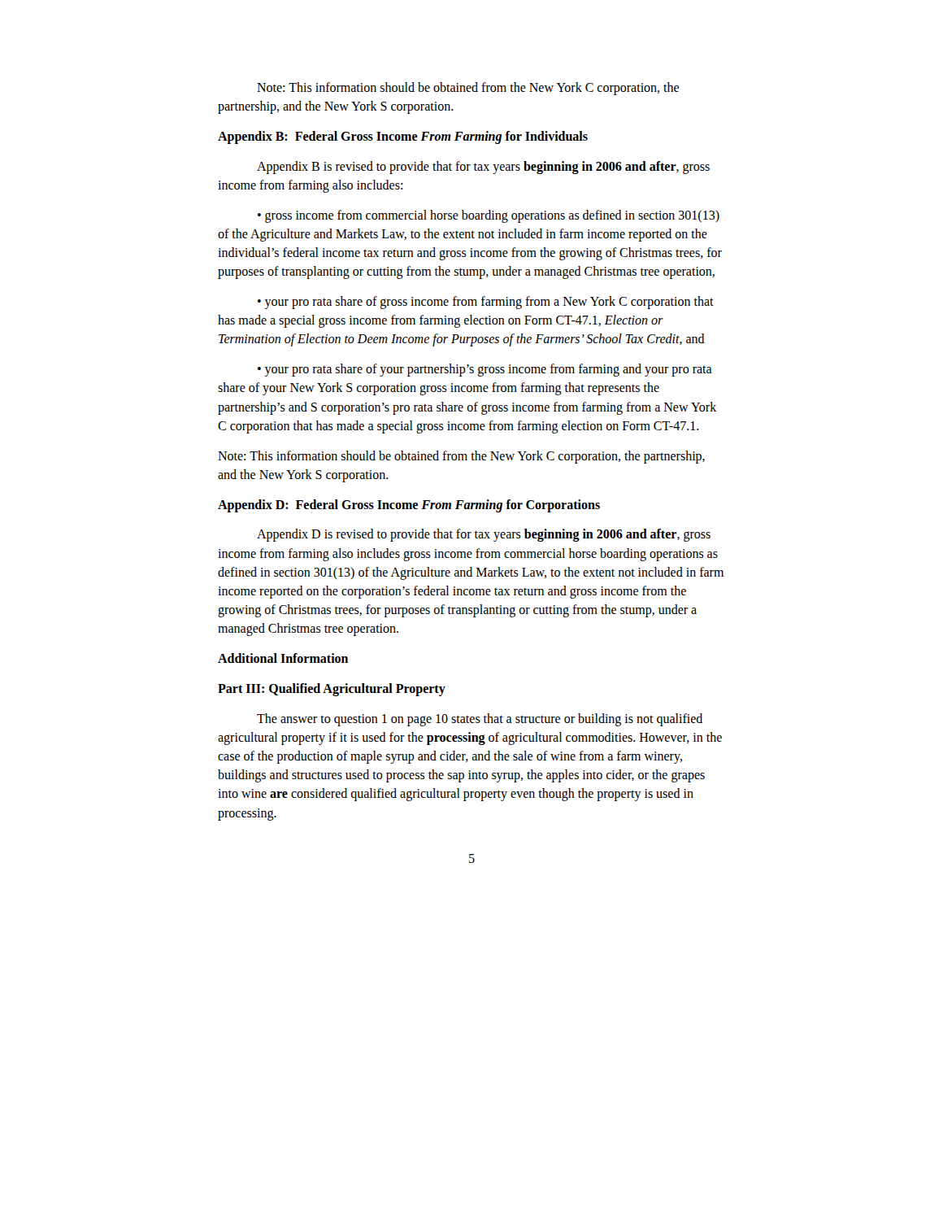Note: This information should be obtained from the New York C corporation, the partnership, and the New York S corporation.
Appendix B: Federal Gross Income From Farming for Individuals
Appendix B is revised to provide that for tax years beginning in 2006 and after, gross income from farming also includes:
• gross income from commercial horse boarding operations as defined in section 301(13) of the Agriculture and Markets Law, to the extent not included in farm income reported on the individual’s federal income tax return and gross income from the growing of Christmas trees, for purposes of transplanting or cutting from the stump, under a managed Christmas tree operation,
• your pro rata share of gross income from farming from a New York C corporation that has made a special gross income from farming election on Form CT-47.1, Election or Termination of Election to Deem Income for Purposes of the Farmers’ School Tax Credit, and
• your pro rata share of your partnership’s gross income from farming and your pro rata share of your New York S corporation gross income from farming that represents the partnership’s and S corporation’s pro rata share of gross income from farming from a New York C corporation that has made a special gross income from farming election on Form CT-47.1.
Note: This information should be obtained from the New York C corporation, the partnership, and the New York S corporation.
Appendix D: Federal Gross Income From Farming for Corporations
Appendix D is revised to provide that for tax years beginning in 2006 and after, gross income from farming also includes gross income from commercial horse boarding operations as defined in section 301(13) of the Agriculture and Markets Law, to the extent not included in farm income reported on the corporation’s federal income tax return and gross income from the growing of Christmas trees, for purposes of transplanting or cutting from the stump, under a managed Christmas tree operation.
Additional Information
Part III: Qualified Agricultural Property
The answer to question 1 on page 10 states that a structure or building is not qualified agricultural property if it is used for the processing of agricultural commodities. However, in the case of the production of maple syrup and cider, and the sale of wine from a farm winery, buildings and structures used to process the sap into syrup, the apples into cider, or the grapes into wine are considered qualified agricultural property even though the property is used in processing.
5